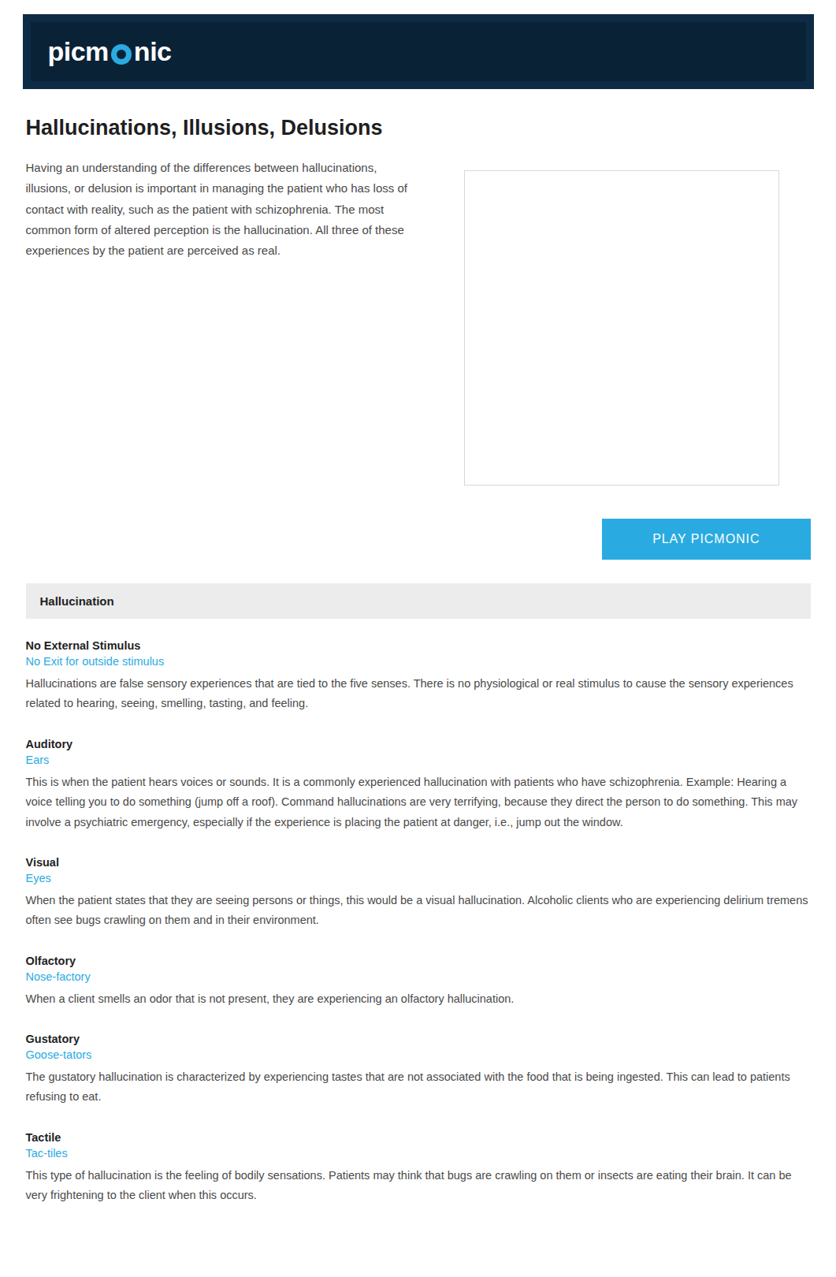picm nic
Hallucinations, Illusions, Delusions
Having an understanding of the differences between hallucinations, illusions, or delusion is important in managing the patient who has loss of contact with reality, such as the patient with schizophrenia. The most common form of altered perception is the hallucination. All three of these experiences by the patient are perceived as real.
PLAY PICMONIC
Hallucination
No External Stimulus
No Exit for outside stimulus
Hallucinations are false sensory experiences that are tied to the five senses. There is no physiological or real stimulus to cause the sensory experiences related to hearing, seeing, smelling, tasting, and feeling.
Auditory
Ears
This is when the patient hears voices or sounds. It is a commonly experienced hallucination with patients who have schizophrenia. Example: Hearing a voice telling you to do something (jump off a roof). Command hallucinations are very terrifying, because they direct the person to do something. This may involve a psychiatric emergency, especially if the experience is placing the patient at danger, i.e., jump out the window.
Visual
Eyes
When the patient states that they are seeing persons or things, this would be a visual hallucination. Alcoholic clients who are experiencing delirium tremens often see bugs crawling on them and in their environment.
Olfactory
Nose-factory
When a client smells an odor that is not present, they are experiencing an olfactory hallucination.
Gustatory
Goose-tators
The gustatory hallucination is characterized by experiencing tastes that are not associated with the food that is being ingested. This can lead to patients refusing to eat.
Tactile
Tac-tiles
This type of hallucination is the feeling of bodily sensations. Patients may think that bugs are crawling on them or insects are eating their brain. It can be very frightening to the client when this occurs.